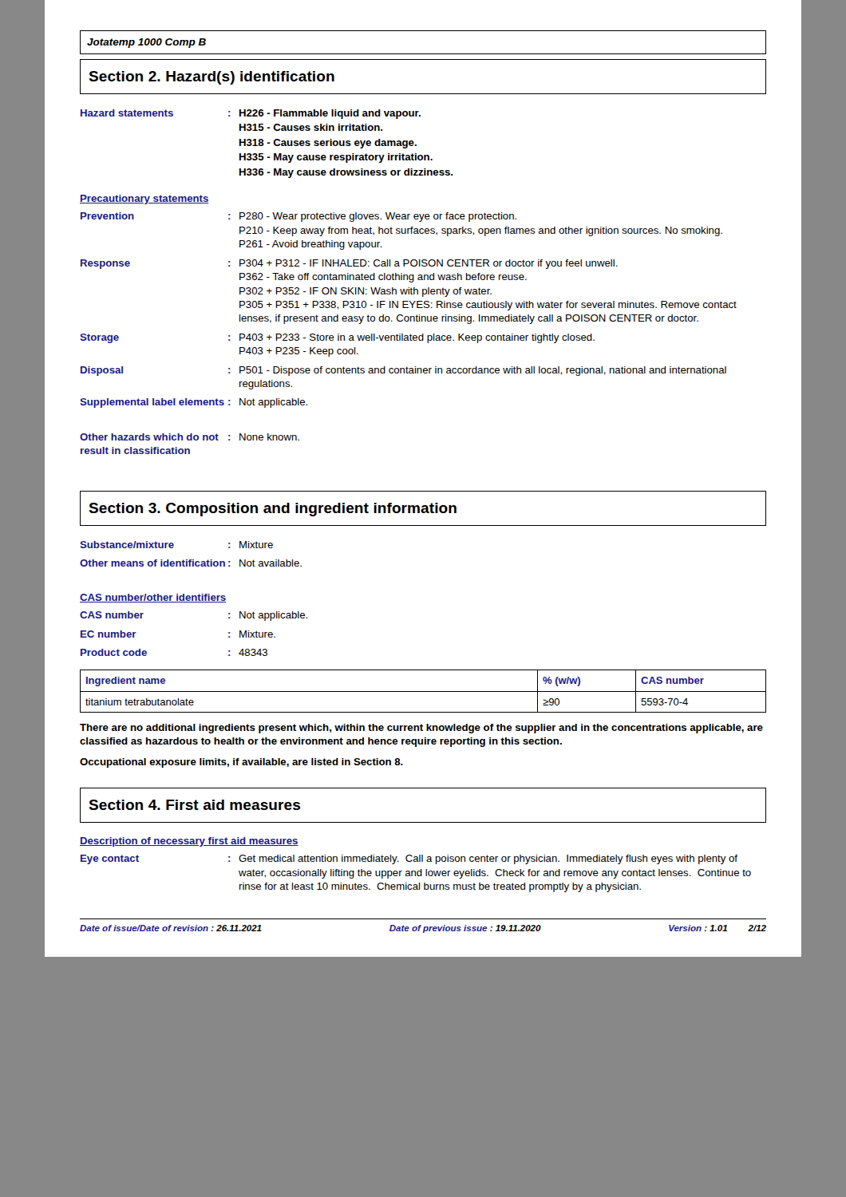Jotatemp 1000 Comp B
Section 2. Hazard(s) identification
| Hazard statements | : | H226 - Flammable liquid and vapour. H315 - Causes skin irritation. H318 - Causes serious eye damage. H335 - May cause respiratory irritation. H336 - May cause drowsiness or dizziness. |
Precautionary statements
| Prevention | : | P280 - Wear protective gloves. Wear eye or face protection. P210 - Keep away from heat, hot surfaces, sparks, open flames and other ignition sources. No smoking. P261 - Avoid breathing vapour. |
| Response | : | P304 + P312 - IF INHALED: Call a POISON CENTER or doctor if you feel unwell. P362 - Take off contaminated clothing and wash before reuse. P302 + P352 - IF ON SKIN: Wash with plenty of water. P305 + P351 + P338, P310 - IF IN EYES: Rinse cautiously with water for several minutes. Remove contact lenses, if present and easy to do. Continue rinsing. Immediately call a POISON CENTER or doctor. |
| Storage | : | P403 + P233 - Store in a well-ventilated place. Keep container tightly closed. P403 + P235 - Keep cool. |
| Disposal | : | P501 - Dispose of contents and container in accordance with all local, regional, national and international regulations. |
| Supplemental label elements | : | Not applicable. |
| Other hazards which do not result in classification | : | None known. |
Section 3. Composition and ingredient information
| Substance/mixture | : | Mixture |
| Other means of identification | : | Not available. |
CAS number/other identifiers
| CAS number | : | Not applicable. |
| EC number | : | Mixture. |
| Product code | : | 48343 |
| Ingredient name | % (w/w) | CAS number |
| --- | --- | --- |
| titanium tetrabutanolate | ≥90 | 5593-70-4 |
There are no additional ingredients present which, within the current knowledge of the supplier and in the concentrations applicable, are classified as hazardous to health or the environment and hence require reporting in this section.
Occupational exposure limits, if available, are listed in Section 8.
Section 4. First aid measures
Description of necessary first aid measures
| Eye contact | : | Get medical attention immediately. Call a poison center or physician. Immediately flush eyes with plenty of water, occasionally lifting the upper and lower eyelids. Check for and remove any contact lenses. Continue to rinse for at least 10 minutes. Chemical burns must be treated promptly by a physician. |
Date of issue/Date of revision : 26.11.2021
Date of previous issue : 19.11.2020
Version : 1.012/12